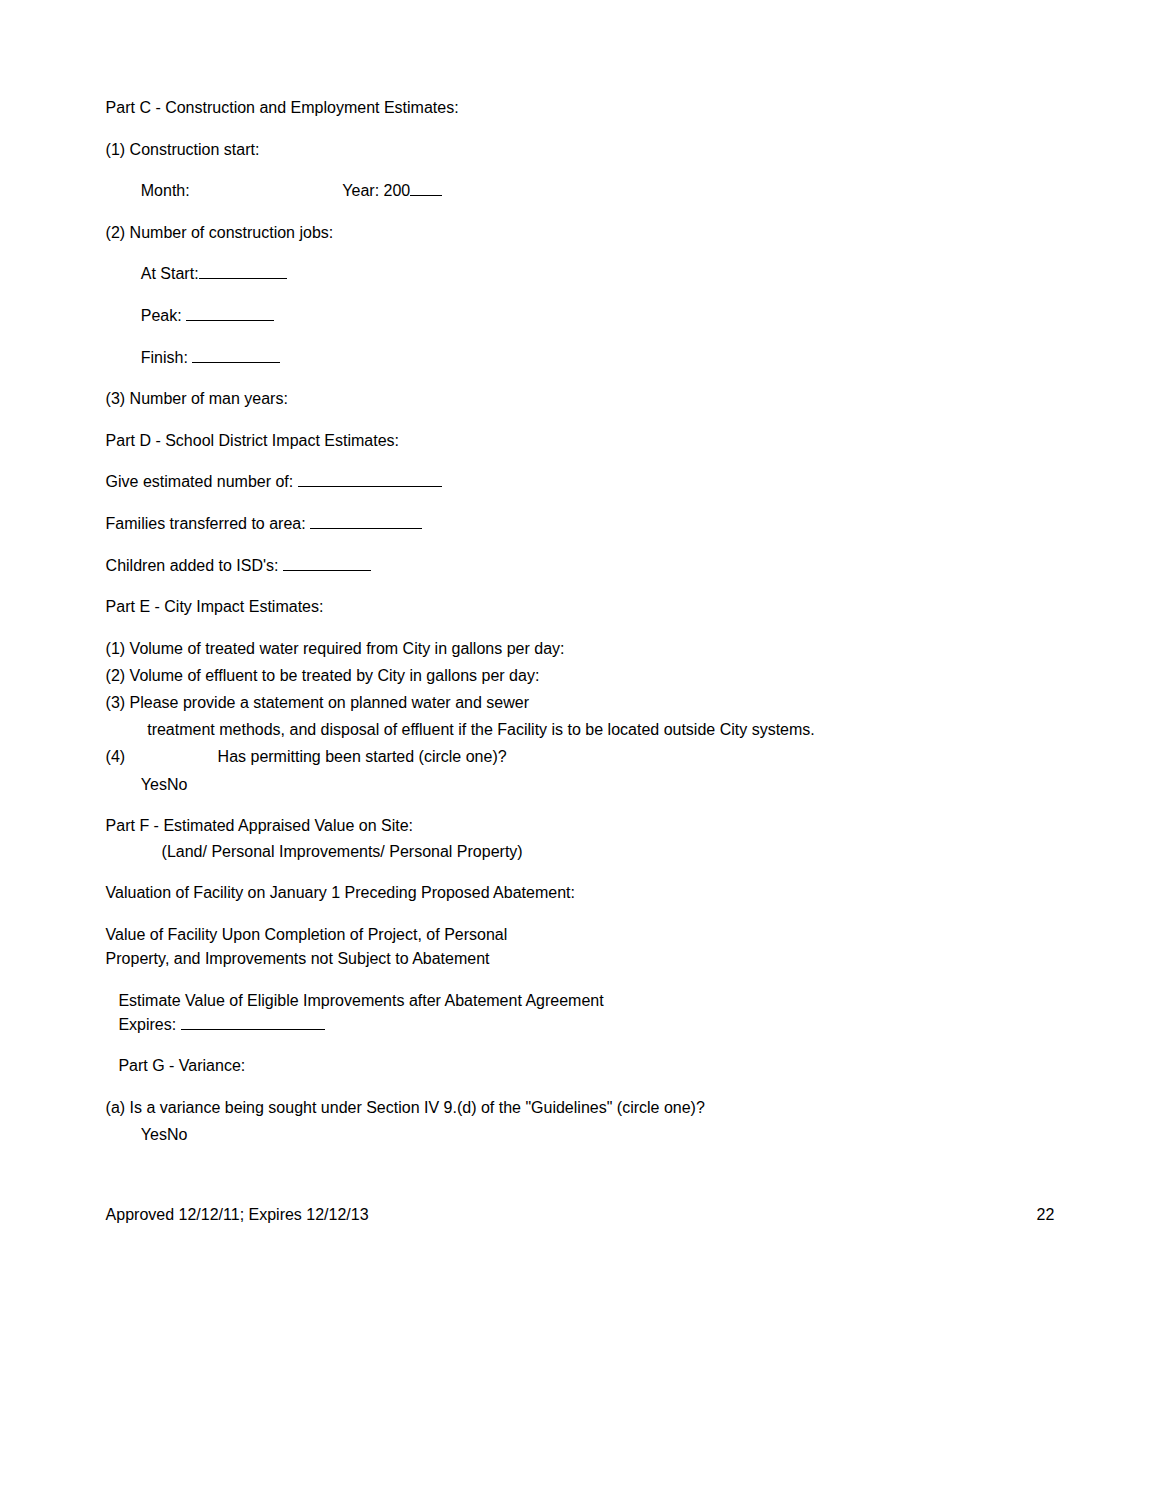Part C - Construction and Employment Estimates:
(1) Construction start:
Month: Year: 200
(2) Number of construction jobs:
At Start:
Peak:
Finish:
(3) Number of man years:
Part D - School District Impact Estimates:
Give estimated number of:
Families transferred to area:
Children added to ISD's:
Part E - City Impact Estimates:
(1) Volume of treated water required from City in gallons per day:
(2) Volume of effluent to be treated by City in gallons per day:
(3) Please provide a statement on planned water and sewer
treatment methods, and disposal of effluent if the Facility is to be located outside City systems.
(4) Has permitting been started (circle one)?
Yes No
Part F - Estimated Appraised Value on Site:
(Land/ Personal Improvements/ Personal Property)
Valuation of Facility on January 1 Preceding Proposed Abatement:
Value of Facility Upon Completion of Project, of Personal
Property, and Improvements not Subject to Abatement
Estimate Value of Eligible Improvements after Abatement Agreement
Expires:
Part G - Variance:
(a) Is a variance being sought under Section IV 9.(d) of the "Guidelines" (circle one)?
Yes No
Approved 12/12/11; Expires 12/12/13
22